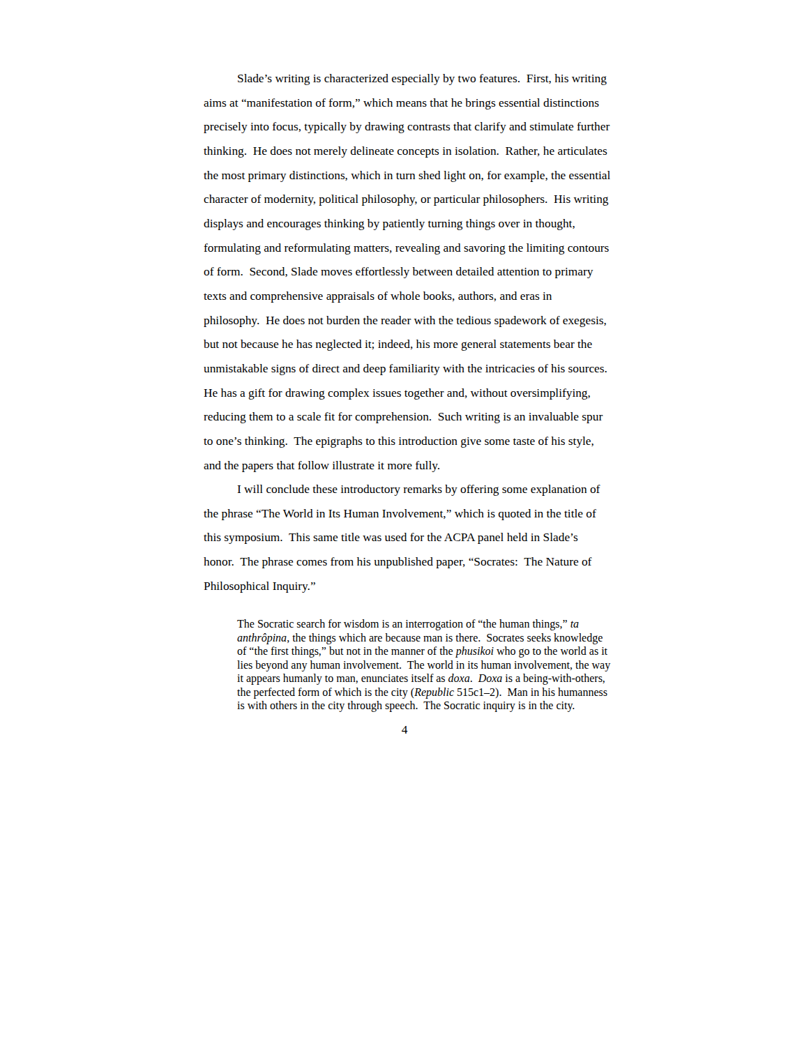Slade’s writing is characterized especially by two features. First, his writing aims at “manifestation of form,” which means that he brings essential distinctions precisely into focus, typically by drawing contrasts that clarify and stimulate further thinking. He does not merely delineate concepts in isolation. Rather, he articulates the most primary distinctions, which in turn shed light on, for example, the essential character of modernity, political philosophy, or particular philosophers. His writing displays and encourages thinking by patiently turning things over in thought, formulating and reformulating matters, revealing and savoring the limiting contours of form. Second, Slade moves effortlessly between detailed attention to primary texts and comprehensive appraisals of whole books, authors, and eras in philosophy. He does not burden the reader with the tedious spadework of exegesis, but not because he has neglected it; indeed, his more general statements bear the unmistakable signs of direct and deep familiarity with the intricacies of his sources. He has a gift for drawing complex issues together and, without oversimplifying, reducing them to a scale fit for comprehension. Such writing is an invaluable spur to one’s thinking. The epigraphs to this introduction give some taste of his style, and the papers that follow illustrate it more fully.
I will conclude these introductory remarks by offering some explanation of the phrase “The World in Its Human Involvement,” which is quoted in the title of this symposium. This same title was used for the ACPA panel held in Slade’s honor. The phrase comes from his unpublished paper, “Socrates: The Nature of Philosophical Inquiry.”
The Socratic search for wisdom is an interrogation of “the human things,” ta anthrôpina, the things which are because man is there. Socrates seeks knowledge of “the first things,” but not in the manner of the phusikoi who go to the world as it lies beyond any human involvement. The world in its human involvement, the way it appears humanly to man, enunciates itself as doxa. Doxa is a being-with-others, the perfected form of which is the city (Republic 515c1–2). Man in his humanness is with others in the city through speech. The Socratic inquiry is in the city.
4